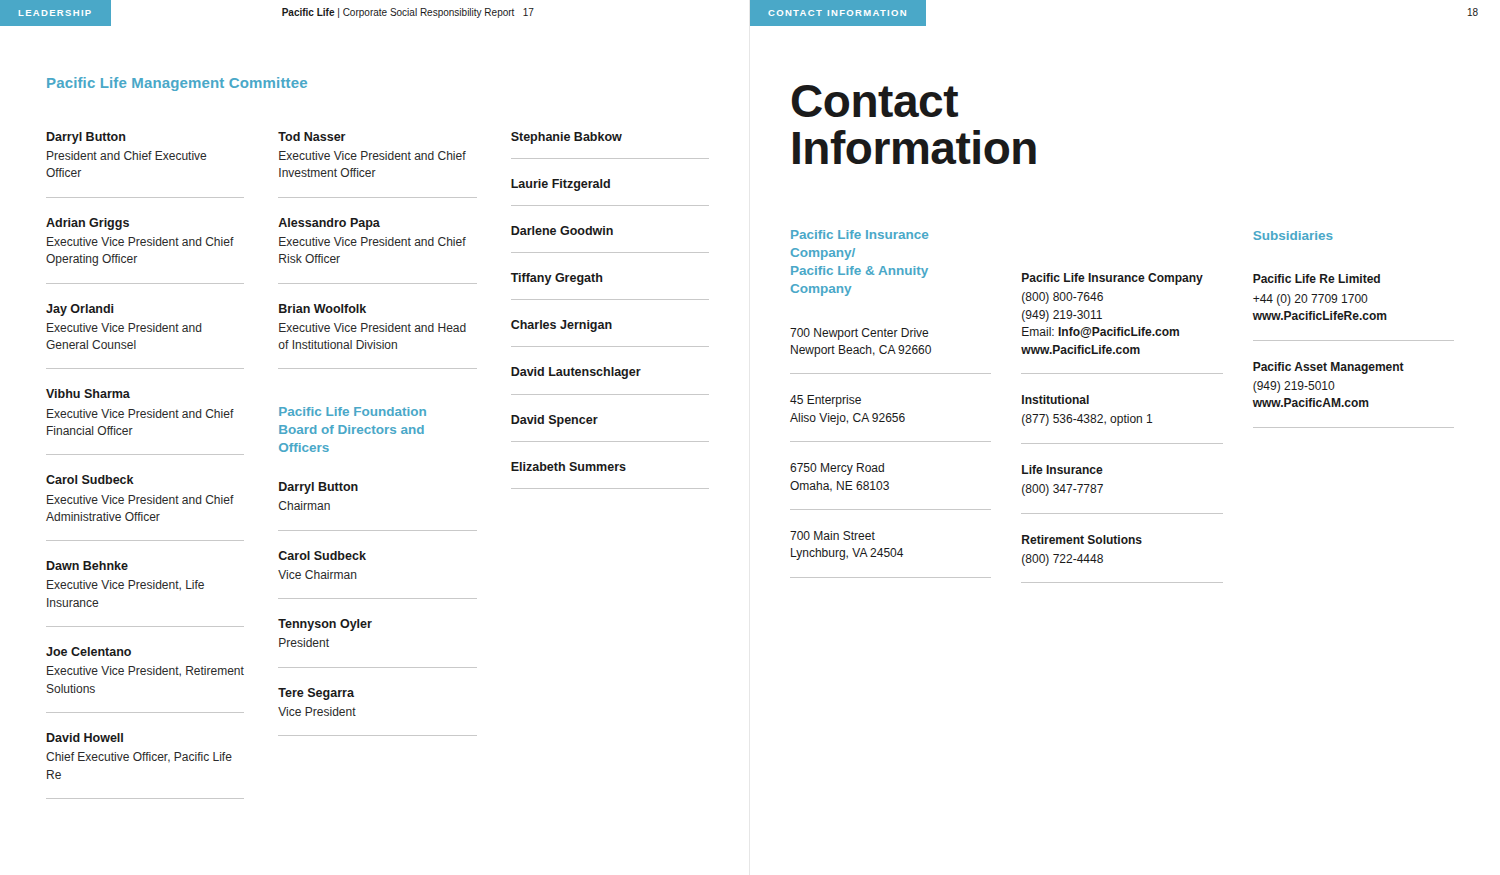Leadership Pacific Life | Corporate Social Responsibility Report 17
Pacific Life Management Committee
Darryl Button
President and Chief Executive Officer
Adrian Griggs
Executive Vice President and Chief Operating Officer
Jay Orlandi
Executive Vice President and General Counsel
Vibhu Sharma
Executive Vice President and Chief Financial Officer
Carol Sudbeck
Executive Vice President and Chief Administrative Officer
Dawn Behnke
Executive Vice President, Life Insurance
Joe Celentano
Executive Vice President, Retirement Solutions
David Howell
Chief Executive Officer, Pacific Life Re
Tod Nasser
Executive Vice President and Chief Investment Officer
Alessandro Papa
Executive Vice President and Chief Risk Officer
Brian Woolfolk
Executive Vice President and Head of Institutional Division
Pacific Life Foundation
Board of Directors and Officers
Darryl Button
Chairman
Carol Sudbeck
Vice Chairman
Tennyson Oyler
President
Tere Segarra
Vice President
Stephanie Babkow
Laurie Fitzgerald
Darlene Goodwin
Tiffany Gregath
Charles Jernigan
David Lautenschlager
David Spencer
Elizabeth Summers
Contact Information 18
Contact
Information
Pacific Life Insurance Company/
Pacific Life & Annuity Company
700 Newport Center Drive
Newport Beach, CA 92660
45 Enterprise
Aliso Viejo, CA 92656
6750 Mercy Road
Omaha, NE 68103
700 Main Street
Lynchburg, VA 24504
Pacific Life Insurance Company
(800) 800-7646
(949) 219-3011
Email: Info@PacificLife.com
www.PacificLife.com
Institutional
(877) 536-4382, option 1
Life Insurance
(800) 347-7787
Retirement Solutions
(800) 722-4448
Subsidiaries
Pacific Life Re Limited
+44 (0) 20 7709 1700
www.PacificLifeRe.com
Pacific Asset Management
(949) 219-5010
www.PacificAM.com